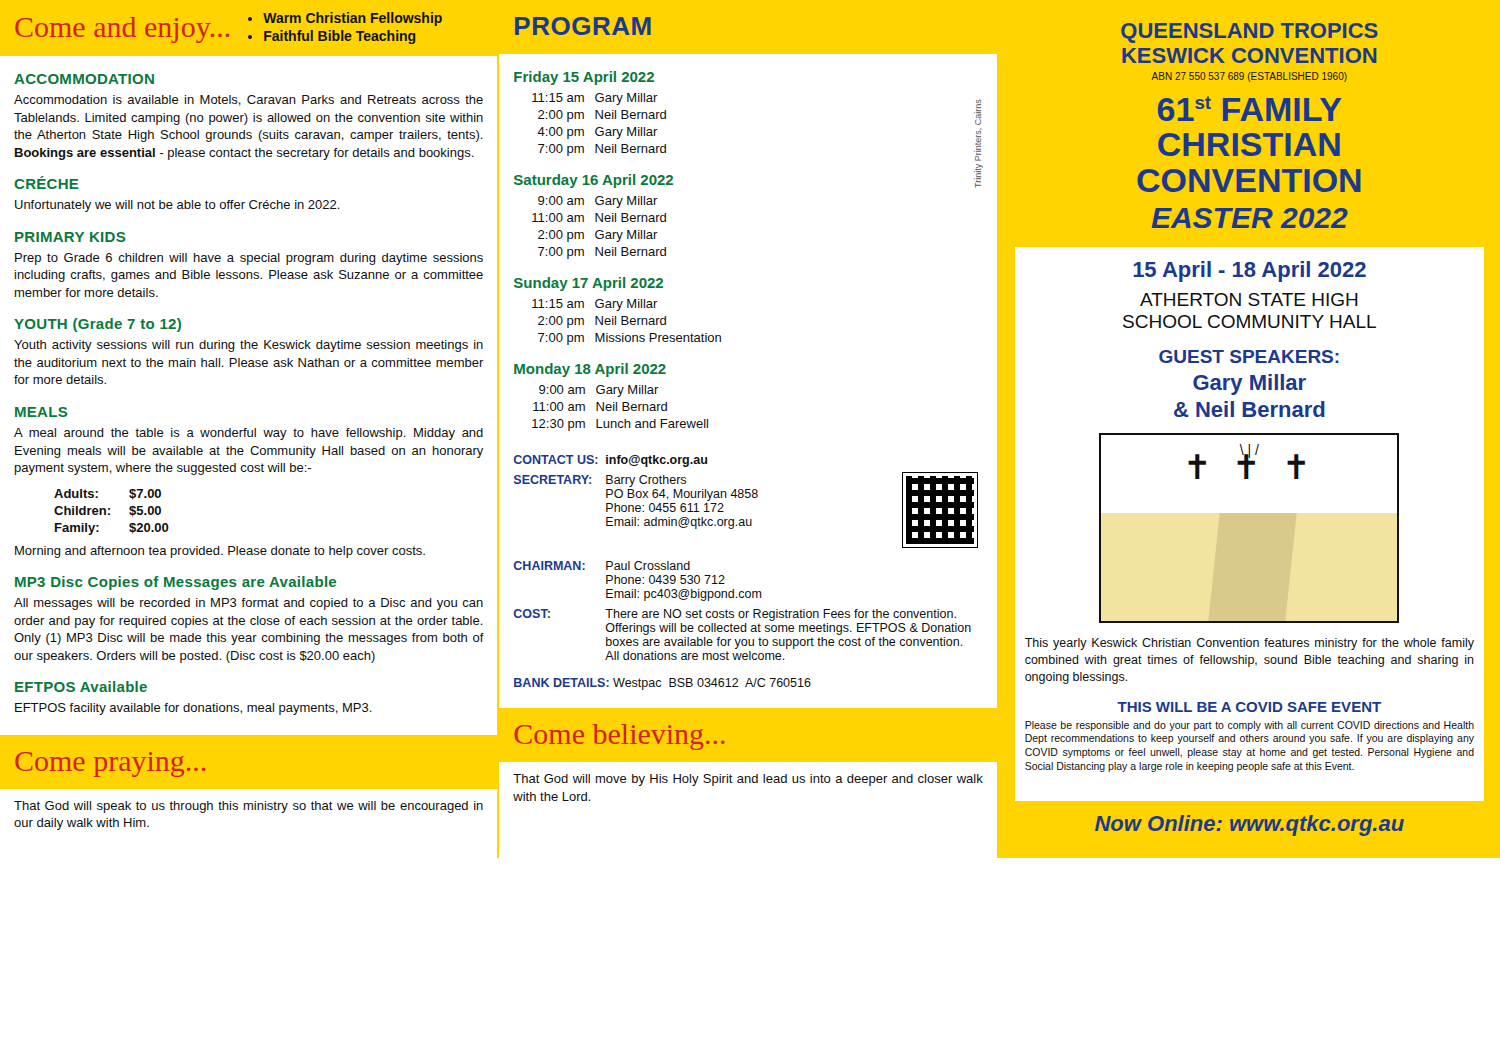Come and enjoy...
Warm Christian Fellowship
Faithful Bible Teaching
ACCOMMODATION
Accommodation is available in Motels, Caravan Parks and Retreats across the Tablelands. Limited camping (no power) is allowed on the convention site within the Atherton State High School grounds (suits caravan, camper trailers, tents). Bookings are essential - please contact the secretary for details and bookings.
CRÉCHE
Unfortunately we will not be able to offer Créche in 2022.
PRIMARY KIDS
Prep to Grade 6 children will have a special program during daytime sessions including crafts, games and Bible lessons. Please ask Suzanne or a committee member for more details.
YOUTH (Grade 7 to 12)
Youth activity sessions will run during the Keswick daytime session meetings in the auditorium next to the main hall. Please ask Nathan or a committee member for more details.
MEALS
A meal around the table is a wonderful way to have fellowship. Midday and Evening meals will be available at the Community Hall based on an honorary payment system, where the suggested cost will be:-
| Adults: | $7.00 |
| Children: | $5.00 |
| Family: | $20.00 |
Morning and afternoon tea provided. Please donate to help cover costs.
MP3 Disc Copies of Messages are Available
All messages will be recorded in MP3 format and copied to a Disc and you can order and pay for required copies at the close of each session at the order table. Only (1) MP3 Disc will be made this year combining the messages from both of our speakers. Orders will be posted. (Disc cost is $20.00 each)
EFTPOS Available
EFTPOS facility available for donations, meal payments, MP3.
Come praying...
That God will speak to us through this ministry so that we will be encouraged in our daily walk with Him.
PROGRAM
Trinity Printers, Cairns
Friday 15 April 2022
| 11:15 am | Gary Millar |
| 2:00 pm | Neil Bernard |
| 4:00 pm | Gary Millar |
| 7:00 pm | Neil Bernard |
Saturday 16 April 2022
| 9:00 am | Gary Millar |
| 11:00 am | Neil Bernard |
| 2:00 pm | Gary Millar |
| 7:00 pm | Neil Bernard |
Sunday 17 April 2022
| 11:15 am | Gary Millar |
| 2:00 pm | Neil Bernard |
| 7:00 pm | Missions Presentation |
Monday 18 April 2022
| 9:00 am | Gary Millar |
| 11:00 am | Neil Bernard |
| 12:30 pm | Lunch and Farewell |
| CONTACT US: | info@qtkc.org.au |
| SECRETARY: | Barry Crothers PO Box 64, Mourilyan 4858 Phone: 0455 611 172 Email: admin@qtkc.org.au |
| CHAIRMAN: | Paul Crossland Phone: 0439 530 712 Email: pc403@bigpond.com |
| COST: | There are NO set costs or Registration Fees for the convention. Offerings will be collected at some meetings. EFTPOS & Donation boxes are available for you to support the cost of the convention. All donations are most welcome. |
BANK DETAILS: Westpac BSB 034612 A/C 760516
Come believing...
That God will move by His Holy Spirit and lead us into a deeper and closer walk with the Lord.
QUEENSLAND TROPICS
KESWICK CONVENTION
ABN 27 550 537 689 (ESTABLISHED 1960)
61st FAMILY
CHRISTIAN
CONVENTION
EASTER 2022
15 April - 18 April 2022
ATHERTON STATE HIGH
SCHOOL COMMUNITY HALL
GUEST SPEAKERS:
Gary Millar
& Neil Bernard
\ | /
✝ ✝ ✝
This yearly Keswick Christian Convention features ministry for the whole family combined with great times of fellowship, sound Bible teaching and sharing in ongoing blessings.
THIS WILL BE A COVID SAFE EVENT
Please be responsible and do your part to comply with all current COVID directions and Health Dept recommendations to keep yourself and others around you safe. If you are displaying any COVID symptoms or feel unwell, please stay at home and get tested. Personal Hygiene and Social Distancing play a large role in keeping people safe at this Event.
Now Online: www.qtkc.org.au